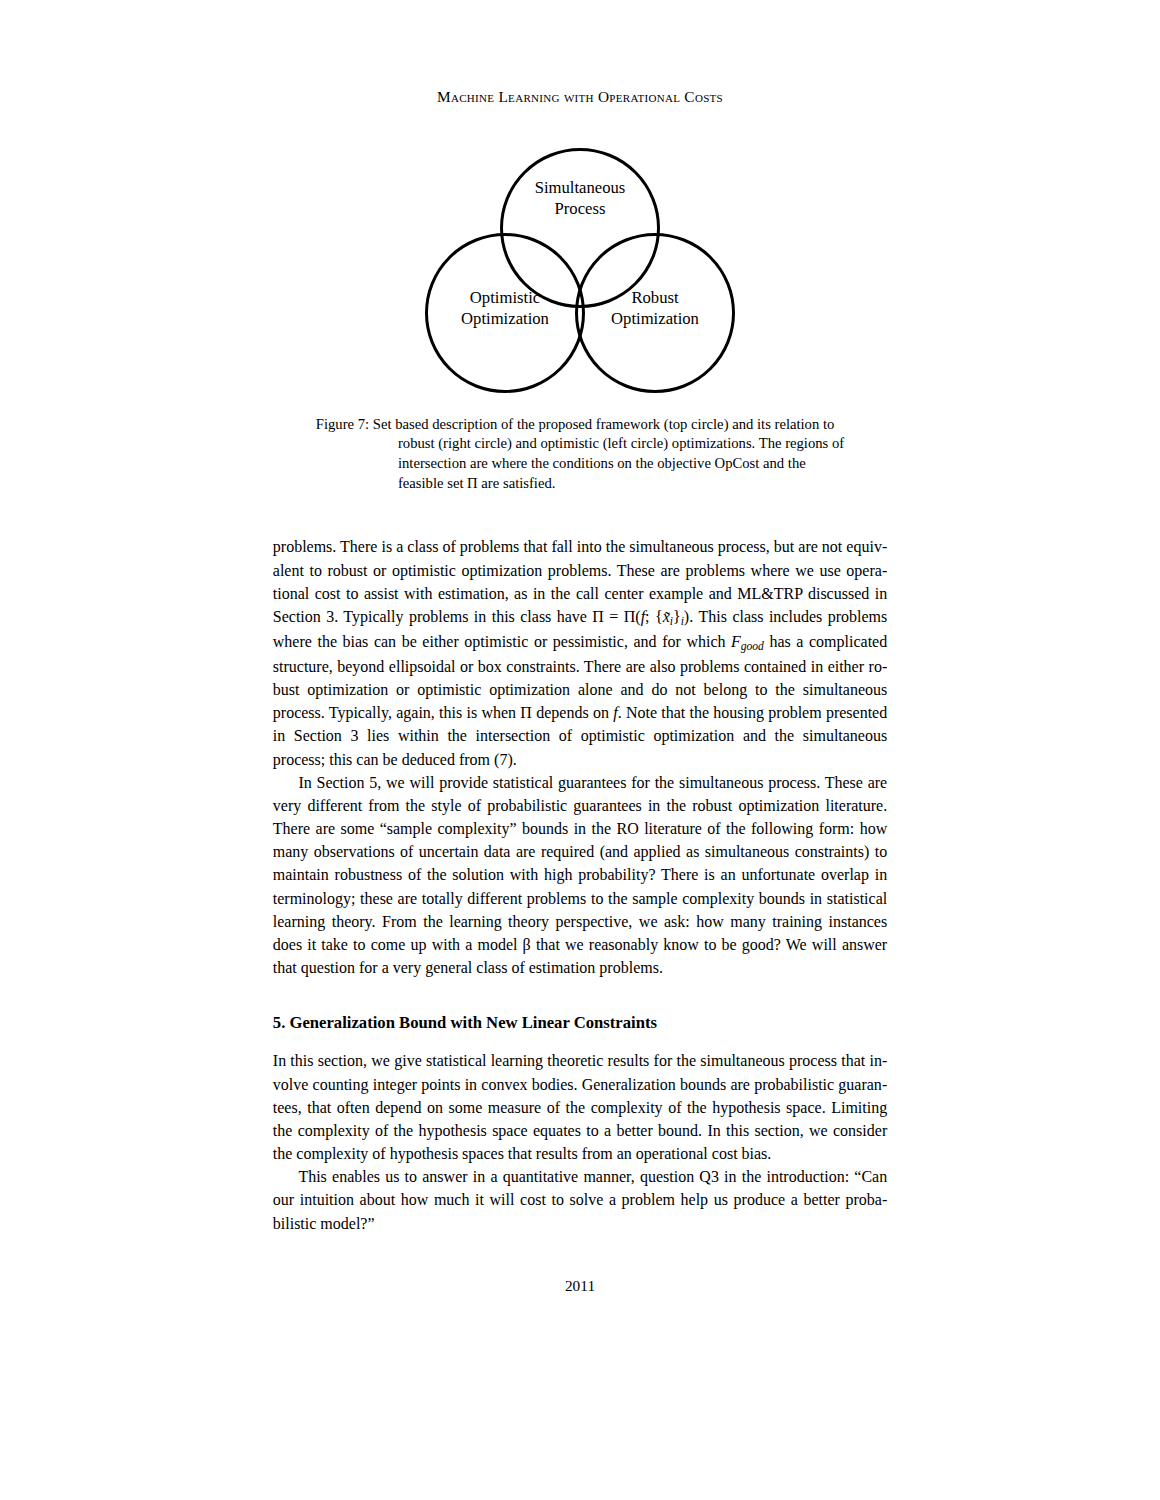Machine Learning with Operational Costs
Simultaneous
Process
Optimistic
Optimization
Robust
Optimization
Figure 7: Set based description of the proposed framework (top circle) and its relation to robust (right circle) and optimistic (left circle) optimizations. The regions of intersection are where the conditions on the objective OpCost and the feasible set Π are satisfied.
problems. There is a class of problems that fall into the simultaneous process, but are not equivalent to robust or optimistic optimization problems. These are problems where we use operational cost to assist with estimation, as in the call center example and ML&TRP discussed in Section 3. Typically problems in this class have Π = Π(f; {x̃i}i). This class includes problems where the bias can be either optimistic or pessimistic, and for which Fgood has a complicated structure, beyond ellipsoidal or box constraints. There are also problems contained in either robust optimization or optimistic optimization alone and do not belong to the simultaneous process. Typically, again, this is when Π depends on f. Note that the housing problem presented in Section 3 lies within the intersection of optimistic optimization and the simultaneous process; this can be deduced from (7).
In Section 5, we will provide statistical guarantees for the simultaneous process. These are very different from the style of probabilistic guarantees in the robust optimization literature. There are some “sample complexity” bounds in the RO literature of the following form: how many observations of uncertain data are required (and applied as simultaneous constraints) to maintain robustness of the solution with high probability? There is an unfortunate overlap in terminology; these are totally different problems to the sample complexity bounds in statistical learning theory. From the learning theory perspective, we ask: how many training instances does it take to come up with a model β that we reasonably know to be good? We will answer that question for a very general class of estimation problems.
5. Generalization Bound with New Linear Constraints
In this section, we give statistical learning theoretic results for the simultaneous process that involve counting integer points in convex bodies. Generalization bounds are probabilistic guarantees, that often depend on some measure of the complexity of the hypothesis space. Limiting the complexity of the hypothesis space equates to a better bound. In this section, we consider the complexity of hypothesis spaces that results from an operational cost bias.
This enables us to answer in a quantitative manner, question Q3 in the introduction: “Can our intuition about how much it will cost to solve a problem help us produce a better probabilistic model?”
2011